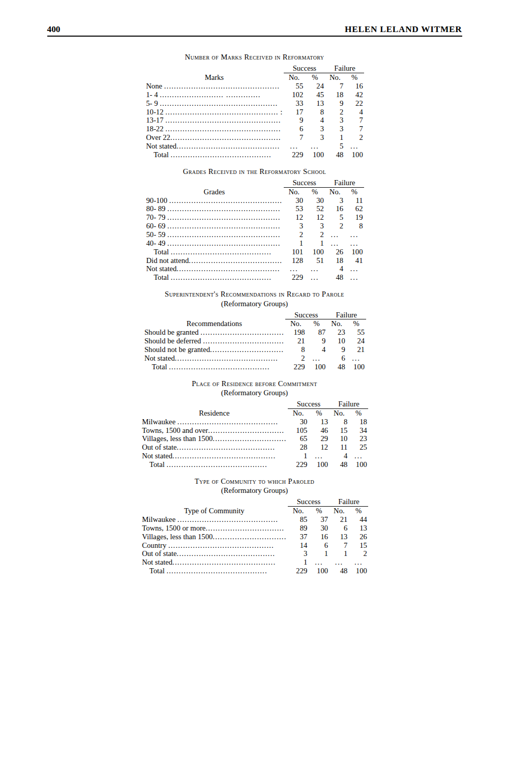400 HELEN LELAND WITMER
Number of Marks Received in Reformatory
| | Success | Failure |
| --- | --- | --- |
| Marks | No. | % | No. | % |
| None ............................................... | 55 | 24 | 7 | 16 |
| 1- 4 .......................... .............. | 102 | 45 | 18 | 42 |
| 5- 9 ................................................ | 33 | 13 | 9 | 22 |
| 10-12 .............................................. : | 17 | 8 | 2 | 4 |
| 13-17 ............................................... | 9 | 4 | 3 | 7 |
| 18-22 ............................................... | 6 | 3 | 3 | 7 |
| Over 22 ............................................. | 7 | 3 | 1 | 2 |
| Not stated .......................................... | ... | ... | 5 | ... |
| Total ......................................... | 229 | 100 | 48 | 100 |
Grades Received in the Reformatory School
| | Success | Failure |
| --- | --- | --- |
| Grades | No. | % | No. | % |
| 90-100 .............................................. | 30 | 30 | 3 | 11 |
| 80- 89 .............................................. | 53 | 52 | 16 | 62 |
| 70- 79 .............................................. | 12 | 12 | 5 | 19 |
| 60- 69 .............................................. | 3 | 3 | 2 | 8 |
| 50- 59 .............................................. | 2 | 2 | ... | ... |
| 40- 49 .............................................. | 1 | 1 | ... | ... |
| Total ......................................... | 101 | 100 | 26 | 100 |
| Did not attend ...................................... | 128 | 51 | 18 | 41 |
| Not stated .......................................... | ... | ... | 4 | ... |
| Total ......................................... | 229 | ... | 48 | ... |
Superintendent's Recommendations in Regard to Parole (Reformatory Groups)
| | Success | Failure |
| --- | --- | --- |
| Recommendations | No. | % | No. | % |
| Should be granted .................................. | 198 | 87 | 23 | 55 |
| Should be deferred ................................. | 21 | 9 | 10 | 24 |
| Should not be granted .............................. | 8 | 4 | 9 | 21 |
| Not stated .......................................... | 2 | ... | 6 | ... |
| Total ......................................... | 229 | 100 | 48 | 100 |
Place of Residence before Commitment (Reformatory Groups)
| | Success | Failure |
| --- | --- | --- |
| Residence | No. | % | No. | % |
| Milwaukee ......................................... | 30 | 13 | 8 | 18 |
| Towns, 1500 and over ............................... | 105 | 46 | 15 | 34 |
| Villages, less than 1500 .............................. | 65 | 29 | 10 | 23 |
| Out of state ........................................ | 28 | 12 | 11 | 25 |
| Not stated .......................................... | 1 | ... | 4 | ... |
| Total ......................................... | 229 | 100 | 48 | 100 |
Type of Community to which Paroled (Reformatory Groups)
| | Success | Failure |
| --- | --- | --- |
| Type of Community | No. | % | No. | % |
| Milwaukee ......................................... | 85 | 37 | 21 | 44 |
| Towns, 1500 or more ................................ | 89 | 30 | 6 | 13 |
| Villages, less than 1500 .............................. | 37 | 16 | 13 | 26 |
| Country ........................................... | 14 | 6 | 7 | 15 |
| Out of state ........................................ | 3 | 1 | 1 | 2 |
| Not stated .......................................... | 1 | ... | ... | ... |
| Total ......................................... | 229 | 100 | 48 | 100 |